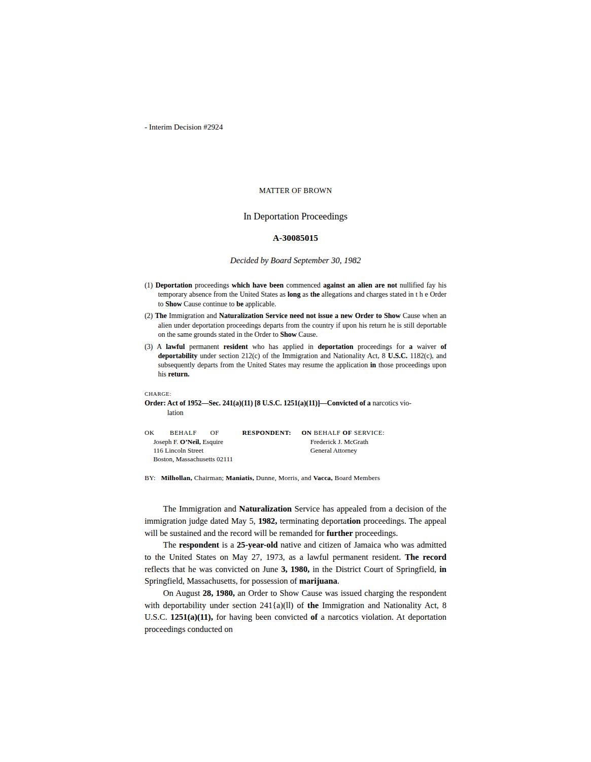- Interim Decision #2924
MATTER OF BROWN
In Deportation Proceedings
A-30085015
Decided by Board September 30, 1982
(1) Deportation proceedings which have been commenced against an alien are not nullified fay his temporary absence from the United States as long as the allegations and charges stated in t h e Order to Show Cause continue to be applicable.
(2) The Immigration and Naturalization Service need not issue a new Order to Show Cause when an alien under deportation proceedings departs from the country if upon his return he is still deportable on the same grounds stated in the Order to Show Cause.
(3) A lawful permanent resident who has applied in deportation proceedings for a waiver of deportability under section 212(c) of the Immigration and Nationality Act, 8 U.S.C. 1182(c), and subsequently departs from the United States may resume the application in those proceedings upon his return.
CHARGE:
Order: Act of 1952—Sec. 241(a)(11) [8 U.S.C. 1251(a)(11)]—Convicted of a narcotics vio- lation
| OK BEHALF OF RESPONDENT: Joseph F. O’Neil, Esquire 116 Lincoln Street Boston, Massachusetts 02111 | ON BEHALF OF SERVICE: Frederick J. McGrath General Attorney |
BY: Milhollan, Chairman; Maniatis, Dunne, Morris, and Vacca, Board Members
The Immigration and Naturalization Service has appealed from a decision of the immigration judge dated May 5, 1982, terminating deportation proceedings. The appeal will be sustained and the record will be remanded for further proceedings.
The respondent is a 25-year-old native and citizen of Jamaica who was admitted to the United States on May 27, 1973, as a lawful permanent resident. The record reflects that he was convicted on June 3, 1980, in the District Court of Springfield, in Springfield, Massachusetts, for possession of marijuana.
On August 28, 1980, an Order to Show Cause was issued charging the respondent with deportability under section 241{a)(ll) of the Immigration and Nationality Act, 8 U.S.C. 1251(a)(11), for having been convicted of a narcotics violation. At deportation proceedings conducted on